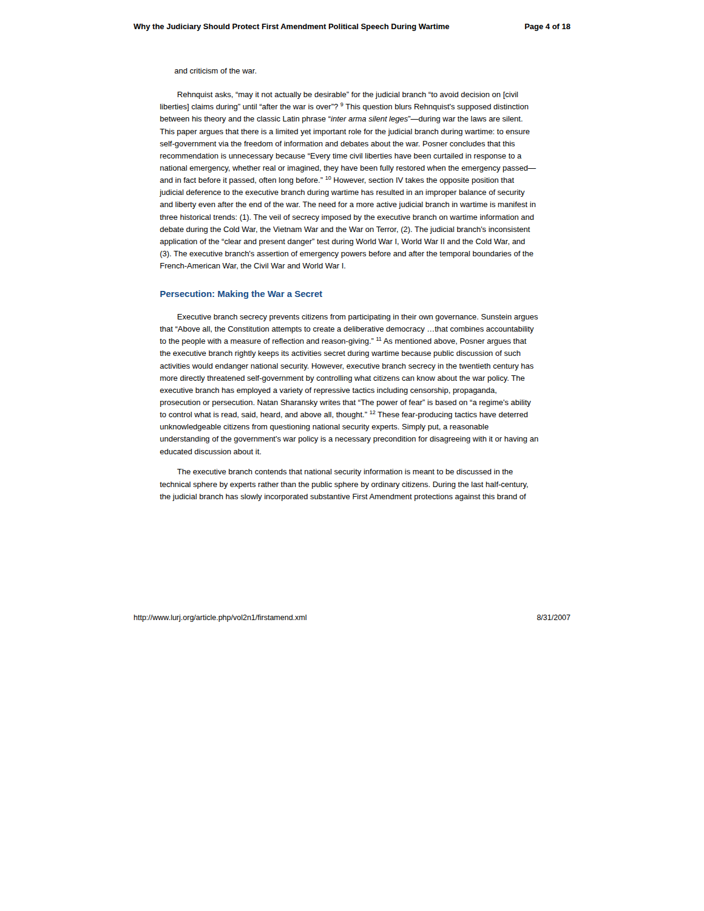Why the Judiciary Should Protect First Amendment Political Speech During Wartime
Page 4 of 18
and criticism of the war.
Rehnquist asks, “may it not actually be desirable” for the judicial branch “to avoid decision on [civil liberties] claims during” until “after the war is over”? 9 This question blurs Rehnquist's supposed distinction between his theory and the classic Latin phrase “inter arma silent leges”—during war the laws are silent. This paper argues that there is a limited yet important role for the judicial branch during wartime: to ensure self-government via the freedom of information and debates about the war. Posner concludes that this recommendation is unnecessary because “Every time civil liberties have been curtailed in response to a national emergency, whether real or imagined, they have been fully restored when the emergency passed—and in fact before it passed, often long before.” 10 However, section IV takes the opposite position that judicial deference to the executive branch during wartime has resulted in an improper balance of security and liberty even after the end of the war. The need for a more active judicial branch in wartime is manifest in three historical trends: (1). The veil of secrecy imposed by the executive branch on wartime information and debate during the Cold War, the Vietnam War and the War on Terror, (2). The judicial branch's inconsistent application of the “clear and present danger” test during World War I, World War II and the Cold War, and (3). The executive branch's assertion of emergency powers before and after the temporal boundaries of the French-American War, the Civil War and World War I.
Persecution: Making the War a Secret
Executive branch secrecy prevents citizens from participating in their own governance. Sunstein argues that “Above all, the Constitution attempts to create a deliberative democracy …that combines accountability to the people with a measure of reflection and reason-giving.” 11 As mentioned above, Posner argues that the executive branch rightly keeps its activities secret during wartime because public discussion of such activities would endanger national security. However, executive branch secrecy in the twentieth century has more directly threatened self-government by controlling what citizens can know about the war policy. The executive branch has employed a variety of repressive tactics including censorship, propaganda, prosecution or persecution. Natan Sharansky writes that “The power of fear” is based on “a regime's ability to control what is read, said, heard, and above all, thought.” 12 These fear-producing tactics have deterred unknowledgeable citizens from questioning national security experts. Simply put, a reasonable understanding of the government's war policy is a necessary precondition for disagreeing with it or having an educated discussion about it.
The executive branch contends that national security information is meant to be discussed in the technical sphere by experts rather than the public sphere by ordinary citizens. During the last half-century, the judicial branch has slowly incorporated substantive First Amendment protections against this brand of
http://www.lurj.org/article.php/vol2n1/firstamend.xml
8/31/2007